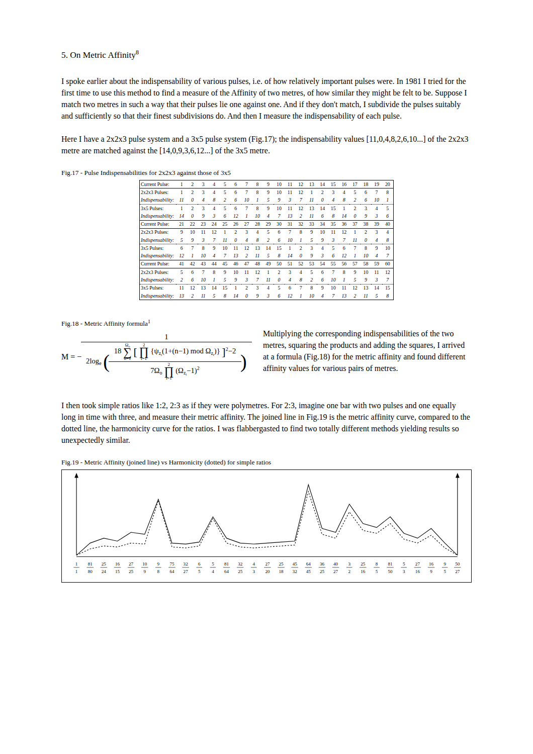5. On Metric Affinity8
I spoke earlier about the indispensability of various pulses, i.e. of how relatively important pulses were. In 1981 I tried for the first time to use this method to find a measure of the Affinity of two metres, of how similar they might be felt to be. Suppose I match two metres in such a way that their pulses lie one against one. And if they don't match, I subdivide the pulses suitably and sufficiently so that their finest subdivisions do. And then I measure the indispensability of each pulse.
Here I have a 2x2x3 pulse system and a 3x5 pulse system (Fig.17); the indispensability values [11,0,4,8,2,6,10...] of the 2x2x3 metre are matched against the [14,0,9,3,6,12...] of the 3x5 metre.
Fig.17 - Pulse Indispensabilities for 2x2x3 against those of 3x5
| Current Pulse: | 1 | 2 | 3 | 4 | 5 | 6 | 7 | 8 | 9 | 10 | 11 | 12 | 13 | 14 | 15 | 16 | 17 | 18 | 19 | 20 |
| 2x2x3 Pulses: | 1 | 2 | 3 | 4 | 5 | 6 | 7 | 8 | 9 | 10 | 11 | 12 | 1 | 2 | 3 | 4 | 5 | 6 | 7 | 8 |
| Indispensability: | 11 | 0 | 4 | 8 | 2 | 6 | 10 | 1 | 5 | 9 | 3 | 7 | 11 | 0 | 4 | 8 | 2 | 6 | 10 | 1 |
| 3x5 Pulses: | 1 | 2 | 3 | 4 | 5 | 6 | 7 | 8 | 9 | 10 | 11 | 12 | 13 | 14 | 15 | 1 | 2 | 3 | 4 | 5 |
| Indispensability: | 14 | 0 | 9 | 3 | 6 | 12 | 1 | 10 | 4 | 7 | 13 | 2 | 11 | 6 | 8 | 14 | 0 | 9 | 3 | 6 |
| Current Pulse: | 21 | 22 | 23 | 24 | 25 | 26 | 27 | 28 | 29 | 30 | 31 | 32 | 33 | 34 | 35 | 36 | 37 | 38 | 39 | 40 |
| 2x2x3 Pulses: | 9 | 10 | 11 | 12 | 1 | 2 | 3 | 4 | 5 | 6 | 7 | 8 | 9 | 10 | 11 | 12 | 1 | 2 | 3 | 4 |
| Indispensability: | 5 | 9 | 3 | 7 | 11 | 0 | 4 | 8 | 2 | 6 | 10 | 1 | 5 | 9 | 3 | 7 | 11 | 0 | 4 | 8 |
| 3x5 Pulses: | 6 | 7 | 8 | 9 | 10 | 11 | 12 | 13 | 14 | 15 | 1 | 2 | 3 | 4 | 5 | 6 | 7 | 8 | 9 | 10 |
| Indispensability: | 12 | 1 | 10 | 4 | 7 | 13 | 2 | 11 | 5 | 8 | 14 | 0 | 9 | 3 | 6 | 12 | 1 | 10 | 4 | 7 |
| Current Pulse: | 41 | 42 | 43 | 44 | 45 | 46 | 47 | 48 | 49 | 50 | 51 | 52 | 53 | 54 | 55 | 56 | 57 | 58 | 59 | 60 |
| 2x2x3 Pulses: | 5 | 6 | 7 | 8 | 9 | 10 | 11 | 12 | 1 | 2 | 3 | 4 | 5 | 6 | 7 | 8 | 9 | 10 | 11 | 12 |
| Indispensability: | 2 | 6 | 10 | 1 | 5 | 9 | 3 | 7 | 11 | 0 | 4 | 8 | 2 | 6 | 10 | 1 | 5 | 9 | 3 | 7 |
| 3x5 Pulses: | 11 | 12 | 13 | 14 | 15 | 1 | 2 | 3 | 4 | 5 | 6 | 7 | 8 | 9 | 10 | 11 | 12 | 13 | 14 | 15 |
| Indispensability: | 13 | 2 | 11 | 5 | 8 | 14 | 0 | 9 | 3 | 6 | 12 | 1 | 10 | 4 | 7 | 13 | 2 | 11 | 5 | 8 |
Fig.18 - Metric Affinity formula1
M = − 1 2loge ( 18 Ωo ∑ n=1 [ 2 ∏ i=1 {ψzi(1+(n−1) mod Ωzi)} ] 2−2 7Ωo 2 ∏ i=1 (Ωzi−1)2 )
Multiplying the corresponding indispensabilities of the two metres, squaring the products and adding the squares, I arrived at a formula (Fig.18) for the metric affinity and found different affinity values for various pairs of metres.
I then took simple ratios like 1:2, 2:3 as if they were polymetres. For 2:3, imagine one bar with two pulses and one equally long in time with three, and measure their metric affinity. The joined line in Fig.19 is the metric affinity curve, compared to the dotted line, the harmonicity curve for the ratios. I was flabbergasted to find two totally different methods yielding results so unexpectedly similar.
Fig.19 - Metric Affinity (joined line) vs Harmonicity (dotted) for simple ratios
1 81 25 16 27 10 9 75 32 6 5 81 32 4 27 25 45 64 36 40 3 25 8 81 5 27 16 9 50 1 80 24 15 25 9 8 64 27 5 4 64 25 3 20 18 32 45 25 27 2 16 5 50 3 16 9 5 27
15/8 48/25 2/1